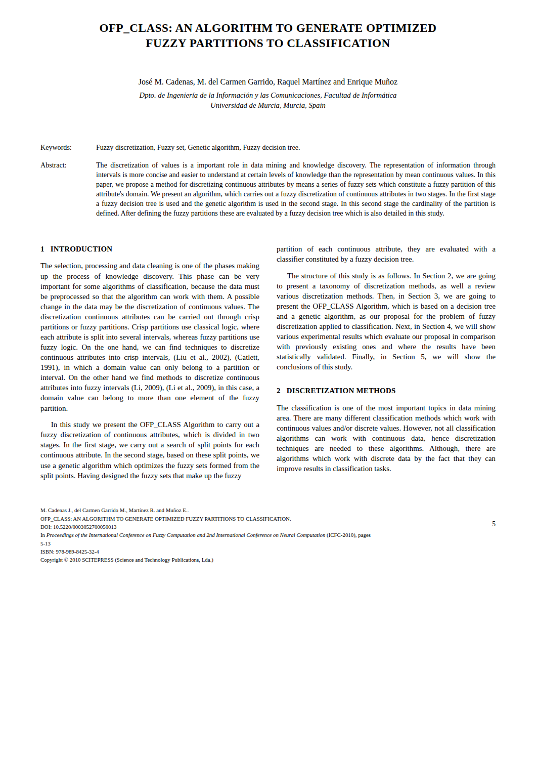OFP_CLASS: AN ALGORITHM TO GENERATE OPTIMIZED
FUZZY PARTITIONS TO CLASSIFICATION
José M. Cadenas, M. del Carmen Garrido, Raquel Martínez and Enrique Muñoz
Dpto. de Ingeniería de la Información y las Comunicaciones, Facultad de Informática
Universidad de Murcia, Murcia, Spain
Keywords:
Fuzzy discretization, Fuzzy set, Genetic algorithm, Fuzzy decision tree.
Abstract:
The discretization of values is a important role in data mining and knowledge discovery. The representation of information through intervals is more concise and easier to understand at certain levels of knowledge than the representation by mean continuous values. In this paper, we propose a method for discretizing continuous attributes by means a series of fuzzy sets which constitute a fuzzy partition of this attribute's domain. We present an algorithm, which carries out a fuzzy discretization of continuous attributes in two stages. In the first stage a fuzzy decision tree is used and the genetic algorithm is used in the second stage. In this second stage the cardinality of the partition is defined. After defining the fuzzy partitions these are evaluated by a fuzzy decision tree which is also detailed in this study.
1 INTRODUCTION
The selection, processing and data cleaning is one of the phases making up the process of knowledge discovery. This phase can be very important for some algorithms of classification, because the data must be preprocessed so that the algorithm can work with them. A possible change in the data may be the discretization of continuous values. The discretization continuous attributes can be carried out through crisp partitions or fuzzy partitions. Crisp partitions use classical logic, where each attribute is split into several intervals, whereas fuzzy partitions use fuzzy logic. On the one hand, we can find techniques to discretize continuous attributes into crisp intervals, (Liu et al., 2002), (Catlett, 1991), in which a domain value can only belong to a partition or interval. On the other hand we find methods to discretize continuous attributes into fuzzy intervals (Li, 2009), (Li et al., 2009), in this case, a domain value can belong to more than one element of the fuzzy partition.
In this study we present the OFP_CLASS Algorithm to carry out a fuzzy discretization of continuous attributes, which is divided in two stages. In the first stage, we carry out a search of split points for each continuous attribute. In the second stage, based on these split points, we use a genetic algorithm which optimizes the fuzzy sets formed from the split points. Having designed the fuzzy sets that make up the fuzzy
partition of each continuous attribute, they are evaluated with a classifier constituted by a fuzzy decision tree.
The structure of this study is as follows. In Section 2, we are going to present a taxonomy of discretization methods, as well a review various discretization methods. Then, in Section 3, we are going to present the OFP_CLASS Algorithm, which is based on a decision tree and a genetic algorithm, as our proposal for the problem of fuzzy discretization applied to classification. Next, in Section 4, we will show various experimental results which evaluate our proposal in comparison with previously existing ones and where the results have been statistically validated. Finally, in Section 5, we will show the conclusions of this study.
2 DISCRETIZATION METHODS
The classification is one of the most important topics in data mining area. There are many different classification methods which work with continuous values and/or discrete values. However, not all classification algorithms can work with continuous data, hence discretization techniques are needed to these algorithms. Although, there are algorithms which work with discrete data by the fact that they can improve results in classification tasks.
M. Cadenas J., del Carmen Garrido M., Martínez R. and Muñoz E..
OFP_CLASS: AN ALGORITHM TO GENERATE OPTIMIZED FUZZY PARTITIONS TO CLASSIFICATION.
DOI: 10.5220/0003052700050013
In Proceedings of the International Conference on Fuzzy Computation and 2nd International Conference on Neural Computation (ICFC-2010), pages
5-13
ISBN: 978-989-8425-32-4
Copyright © 2010 SCITEPRESS (Science and Technology Publications, Lda.)
5